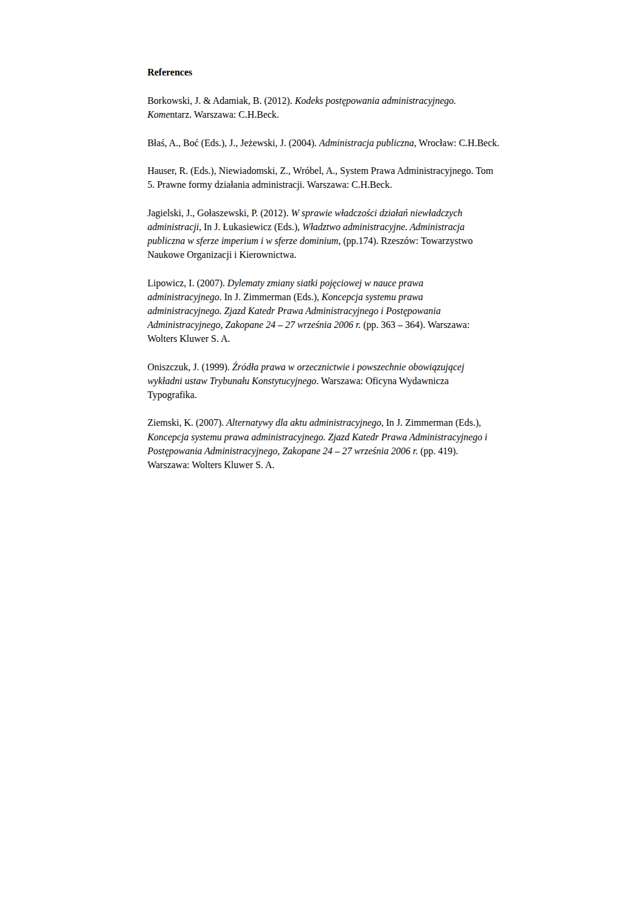References
Borkowski, J. & Adamiak, B. (2012). Kodeks postępowania administracyjnego. Komentarz. Warszawa: C.H.Beck.
Błaś, A., Boć (Eds.), J., Jeżewski, J. (2004). Administracja publiczna, Wrocław: C.H.Beck.
Hauser, R. (Eds.), Niewiadomski, Z., Wróbel, A., System Prawa Administracyjnego. Tom 5. Prawne formy działania administracji. Warszawa: C.H.Beck.
Jagielski, J., Gołaszewski, P. (2012). W sprawie władczości działań niewładczych administracji, In J. Łukasiewicz (Eds.), Władztwo administracyjne. Administracja publiczna w sferze imperium i w sferze dominium, (pp.174). Rzeszów: Towarzystwo Naukowe Organizacji i Kierownictwa.
Lipowicz, I. (2007). Dylematy zmiany siatki pojęciowej w nauce prawa administracyjnego. In J. Zimmerman (Eds.), Koncepcja systemu prawa administracyjnego. Zjazd Katedr Prawa Administracyjnego i Postępowania Administracyjnego, Zakopane 24 – 27 września 2006 r. (pp. 363 – 364). Warszawa: Wolters Kluwer S. A.
Oniszczuk, J. (1999). Źródła prawa w orzecznictwie i powszechnie obowiązującej wykładni ustaw Trybunału Konstytucyjnego. Warszawa: Oficyna Wydawnicza Typografika.
Ziemski, K. (2007). Alternatywy dla aktu administracyjnego, In J. Zimmerman (Eds.), Koncepcja systemu prawa administracyjnego. Zjazd Katedr Prawa Administracyjnego i Postępowania Administracyjnego, Zakopane 24 – 27 września 2006 r. (pp. 419). Warszawa: Wolters Kluwer S. A.